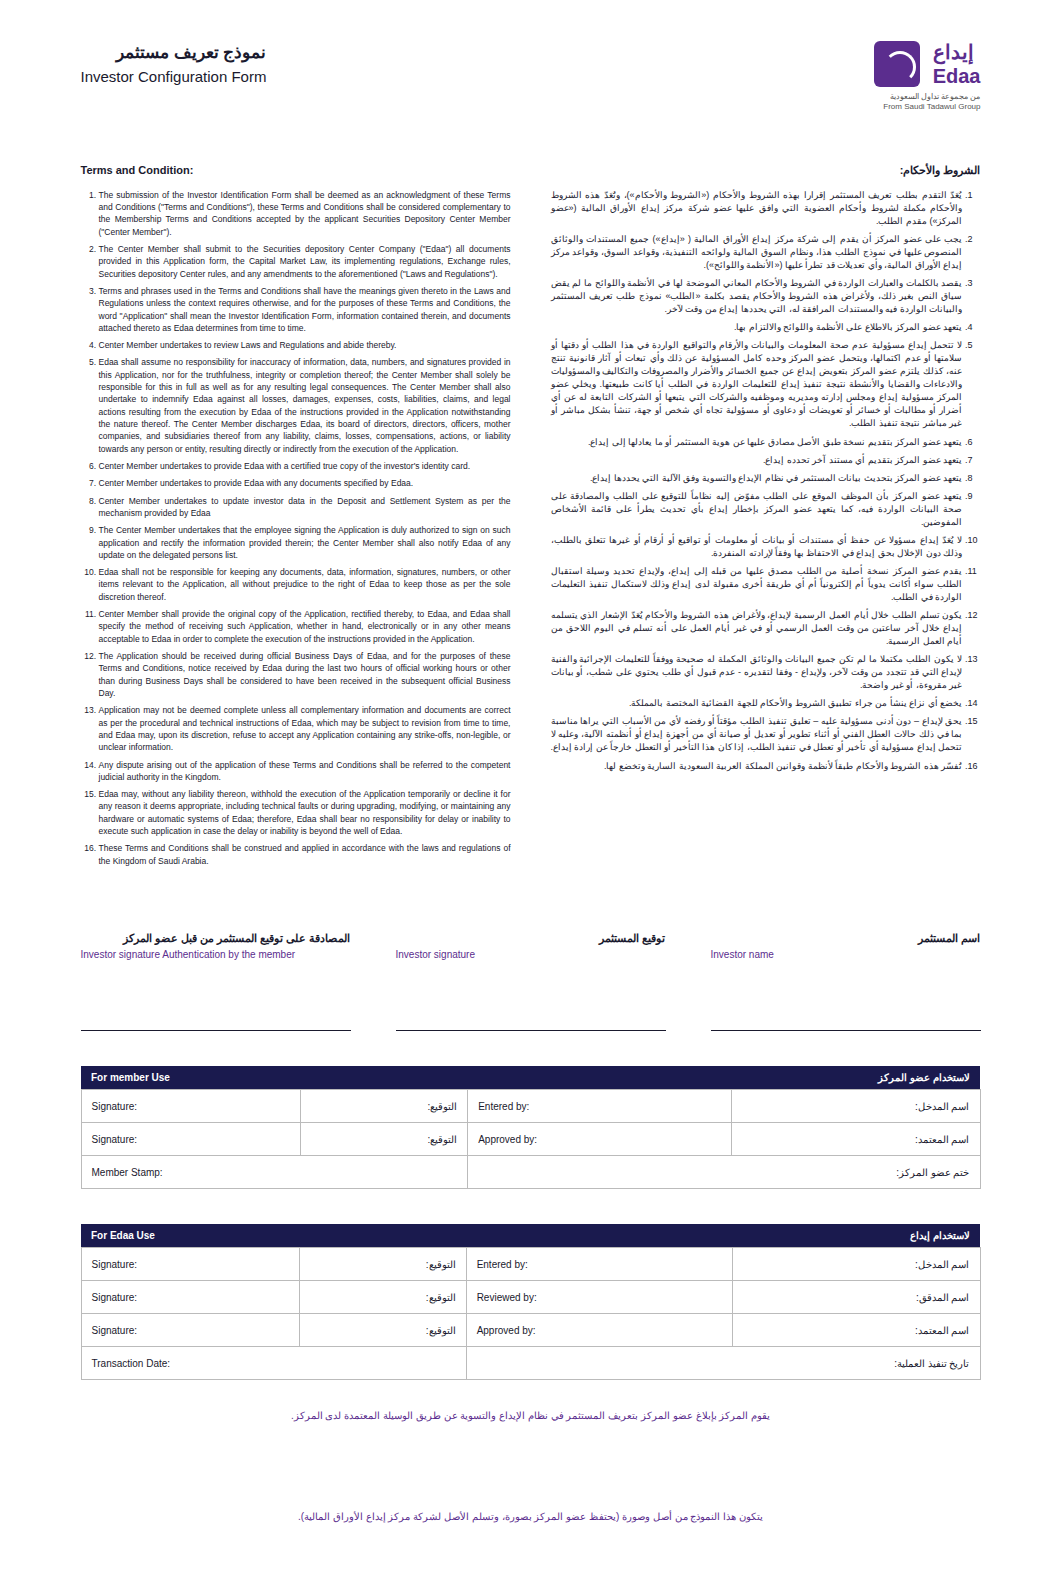نموذج تعريف مستثمر
Investor Configuration Form
إيداع
Edaa
من مجموعة تداول السعودية
From Saudi Tadawul Group
Terms and Condition:
The submission of the Investor Identification Form shall be deemed as an acknowledgment of these Terms and Conditions ("Terms and Conditions"), these Terms and Conditions shall be considered complementary to the Membership Terms and Conditions accepted by the applicant Securities Depository Center Member ("Center Member").
The Center Member shall submit to the Securities depository Center Company ("Edaa") all documents provided in this Application form, the Capital Market Law, its implementing regulations, Exchange rules, Securities depository Center rules, and any amendments to the aforementioned ("Laws and Regulations").
Terms and phrases used in the Terms and Conditions shall have the meanings given thereto in the Laws and Regulations unless the context requires otherwise, and for the purposes of these Terms and Conditions, the word "Application" shall mean the Investor Identification Form, information contained therein, and documents attached thereto as Edaa determines from time to time.
Center Member undertakes to review Laws and Regulations and abide thereby.
Edaa shall assume no responsibility for inaccuracy of information, data, numbers, and signatures provided in this Application, nor for the truthfulness, integrity or completion thereof; the Center Member shall solely be responsible for this in full as well as for any resulting legal consequences. The Center Member shall also undertake to indemnify Edaa against all losses, damages, expenses, costs, liabilities, claims, and legal actions resulting from the execution by Edaa of the instructions provided in the Application notwithstanding the nature thereof. The Center Member discharges Edaa, its board of directors, directors, officers, mother companies, and subsidiaries thereof from any liability, claims, losses, compensations, actions, or liability towards any person or entity, resulting directly or indirectly from the execution of the Application.
Center Member undertakes to provide Edaa with a certified true copy of the investor's identity card.
Center Member undertakes to provide Edaa with any documents specified by Edaa.
Center Member undertakes to update investor data in the Deposit and Settlement System as per the mechanism provided by Edaa
The Center Member undertakes that the employee signing the Application is duly authorized to sign on such application and rectify the information provided therein; the Center Member shall also notify Edaa of any update on the delegated persons list.
Edaa shall not be responsible for keeping any documents, data, information, signatures, numbers, or other items relevant to the Application, all without prejudice to the right of Edaa to keep those as per the sole discretion thereof.
Center Member shall provide the original copy of the Application, rectified thereby, to Edaa, and Edaa shall specify the method of receiving such Application, whether in hand, electronically or in any other means acceptable to Edaa in order to complete the execution of the instructions provided in the Application.
The Application should be received during official Business Days of Edaa, and for the purposes of these Terms and Conditions, notice received by Edaa during the last two hours of official working hours or other than during Business Days shall be considered to have been received in the subsequent official Business Day.
Application may not be deemed complete unless all complementary information and documents are correct as per the procedural and technical instructions of Edaa, which may be subject to revision from time to time, and Edaa may, upon its discretion, refuse to accept any Application containing any strike-offs, non-legible, or unclear information.
Any dispute arising out of the application of these Terms and Conditions shall be referred to the competent judicial authority in the Kingdom.
Edaa may, without any liability thereon, withhold the execution of the Application temporarily or decline it for any reason it deems appropriate, including technical faults or during upgrading, modifying, or maintaining any hardware or automatic systems of Edaa; therefore, Edaa shall bear no responsibility for delay or inability to execute such application in case the delay or inability is beyond the well of Edaa.
These Terms and Conditions shall be construed and applied in accordance with the laws and regulations of the Kingdom of Saudi Arabia.
الشروط والأحكام:
يُعَدّ التقدم بطلب تعريف المستثمر إقرارا بهذه الشروط والأحكام («الشروط والأحكام»)، وتُعَدّ هذه الشروط والأحكام مكملة لشروط وأحكام العضوية التي وافق عليها عضو شركة مركز إيداع الأوراق المالية («عضو المركز») مقدم الطلب.
يجب على عضو المركز أن يقدم إلى شركة مركز إيداع الأوراق المالية ( «إيداع») جميع المستندات والوثائق المنصوص عليها في نموذج الطلب هذا، ونظام السوق المالية ولوائحه التنفيذية، وقواعد السوق، وقواعد مركز إيداع الأوراق المالية، وأي تعديلات قد تطرأ عليها («الأنظمة واللوائح»).
يقصد بالكلمات والعبارات الواردة في الشروط والأحكام المعاني الموضحة لها في الأنظمة واللوائح ما لم يقض سياق النص بغير ذلك، ولأغراض هذه الشروط والأحكام يقصد بكلمة «الطلب» نموذج طلب تعريف المستثمر والبيانات الواردة فيه والمستندات المرافقة له، التي يحددها إيداع من وقت لآخر.
يتعهد عضو المركز بالاطلاع على الأنظمة واللوائح والالتزام بها.
لا تتحمل إيداع مسؤولية عدم صحة المعلومات والبيانات والأرقام والتواقيع الواردة في هذا الطلب أو دقتها أو سلامتها أو عدم اكتمالها، ويتحمل عضو المركز وحده كامل المسؤولية عن ذلك وأي تبعات أو آثار قانونية تنتج عنه، كذلك يلتزم عضو المركز بتعويض إيداع عن جميع الخسائر والأضرار والمصروفات والتكاليف والمسؤوليات والادعاءات والقضايا والأنشطة نتيجة تنفيذ إيداع للتعليمات الواردة في الطلب أيا كانت طبيعتها. ويخلي عضو المركز مسؤولية إيداع ومجلس إدارته ومديريه وموظفيه والشركات التي يتبعها أو الشركات التابعة له عن أي أضرار أو مطالبات أو خسائر أو تعويضات أو دعاوى أو مسؤولية تجاه أي شخص أو جهة، تنشأ بشكل مباشر أو غير مباشر نتيجة تنفيذ الطلب.
يتعهد عضو المركز بتقديم نسخة طبق الأصل مصادق عليها عن هوية المستثمر أو ما يعادلها إلى إيداع.
يتعهد عضو المركز بتقديم أي مستند آخر تحدده إيداع.
يتعهد عضو المركز بتحديث بيانات المستثمر في نظام الإيداع والتسوية وفق الآلية التي يحددها إيداع.
يتعهد عضو المركز بأن الموظف الموقع على الطلب مفوّض إليه نظاماً للتوقيع على الطلب والمصادقة على صحة البيانات الواردة فيه، كما يتعهد عضو المركز بإخطار إيداع بأي تحديث يطرأ على قائمة الأشخاص المفوضين.
لا يُعَدّ إيداع مسؤولا عن حفظ أي مستندات أو بيانات أو معلومات أو تواقيع أو أرقام أو غيرها تتعلق بالطلب، وذلك دون الإخلال بحق إيداع في الاحتفاظ بها وفقاً لإرادته المنفردة.
يقدم عضو المركز نسخة أصلية من الطلب مصدق عليها من قبله إلى إيداع، ولإيداع تحديد وسيلة استقبال الطلب سواء أكانت يدوياً أم إلكترونياً أم أي طريقة أخرى مقبولة لدى إيداع وذلك لاستكمال تنفيذ التعليمات الواردة في الطلب.
يكون تسلم الطلب خلال أيام العمل الرسمية لإيداع، ولأغراض هذه الشروط والأحكام يُعَدّ الإشعار الذي يتسلمه إيداع خلال آخر ساعتين من وقت العمل الرسمي أو في غير أيام العمل على أنه تسلم في اليوم اللاحق من أيام العمل الرسمية.
لا يكون الطلب مكتملا ما لم تكن جميع البيانات والوثائق المكملة له صحيحة ووفقاً للتعليمات الإجرائية والفنية لإيداع التي قد تتجدد من وقت لآخر، ولإيداع - وفقا لتقديره - عدم قبول أي طلب يحتوي على شطب، أو بيانات غير مقروءة، أو غير واضحة.
يخضع أي نزاع ينشأ من جراء تطبيق الشروط والأحكام للجهة القضائية المختصة بالمملكة.
يحق لإيداع – دون أدنى مسؤولية عليه – تعليق تنفيذ الطلب مؤقتاً أو رفضه لأي من الأسباب التي يراها مناسبة بما في ذلك حالات العطل الفني أو أثناء تطوير أو تعديل أو صيانة أي من أجهزة إيداع أو أنظمته الآلية، وعليه لا تتحمل إيداع مسؤولية أي تأخير أو تعطل في تنفيذ الطلب، إذا كان هذا التأخير أو التعطل خارجاً عن إرادة إيداع.
تُفسّر هذه الشروط والأحكام طبقاً لأنظمة وقوانين المملكة العربية السعودية السارية وتخضع لها.
اسم المستثمر
Investor name
توقيع المستثمر
Investor signature
المصادقة على توقيع المستثمر من قبل عضو المركز
Investor signature Authentication by the member
| For member Use | لاستخدام عضو المركز |
| --- | --- |
| Signature: | التوقيع: | Entered by: | اسم المدخل: |
| Signature: | التوقيع: | Approved by: | اسم المعتمد: |
| Member Stamp: | ختم عضو المركز: |
| For Edaa Use | لاستخدام إيداع |
| --- | --- |
| Signature: | التوقيع: | Entered by: | اسم المدخل: |
| Signature: | التوقيع: | Reviewed by: | اسم المدقق: |
| Signature: | التوقيع: | Approved by: | اسم المعتمد: |
| Transaction Date: | تاريخ تنفيذ العملية: |
يقوم المركز بإبلاغ عضو المركز بتعريف المستثمر في نظام الإيداع والتسوية عن طريق الوسيلة المعتمدة لدى المركز.
يتكون هذا النموذج من أصل وصورة (يحتفظ عضو المركز بصورة، وتسلم الأصل لشركة مركز إيداع الأوراق المالية).